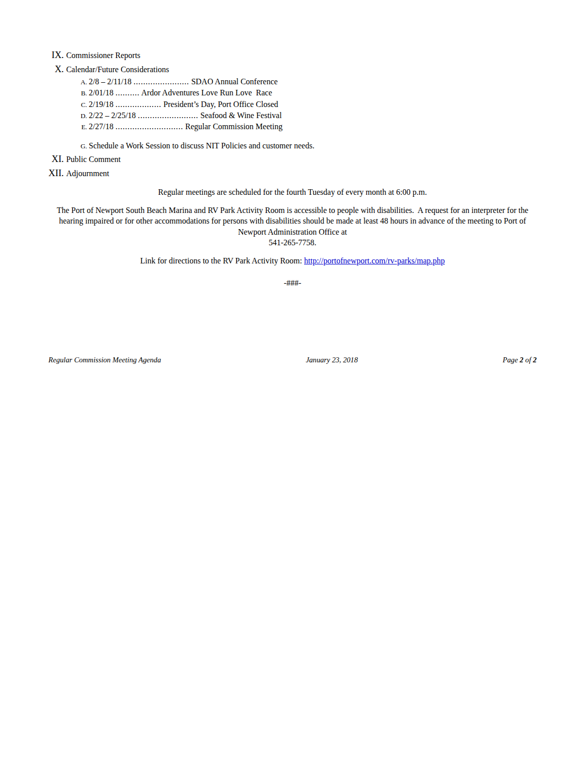Commissioner Reports
Calendar/Future Considerations
2/8 – 2/11/18 ....................... SDAO Annual Conference
2/01/18 .......... Ardor Adventures Love Run Love Race
2/19/18 ................... President’s Day, Port Office Closed
2/22 – 2/25/18 ......................... Seafood & Wine Festival
2/27/18 ............................ Regular Commission Meeting
Schedule a Work Session to discuss NIT Policies and customer needs.
Public Comment
Adjournment
Regular meetings are scheduled for the fourth Tuesday of every month at 6:00 p.m.
The Port of Newport South Beach Marina and RV Park Activity Room is accessible to people with disabilities. A request for an interpreter for the hearing impaired or for other accommodations for persons with disabilities should be made at least 48 hours in advance of the meeting to Port of Newport Administration Office at
541-265-7758.
Link for directions to the RV Park Activity Room: http://portofnewport.com/rv-parks/map.php
-###-
Regular Commission Meeting Agenda January 23, 2018 Page 2 of 2